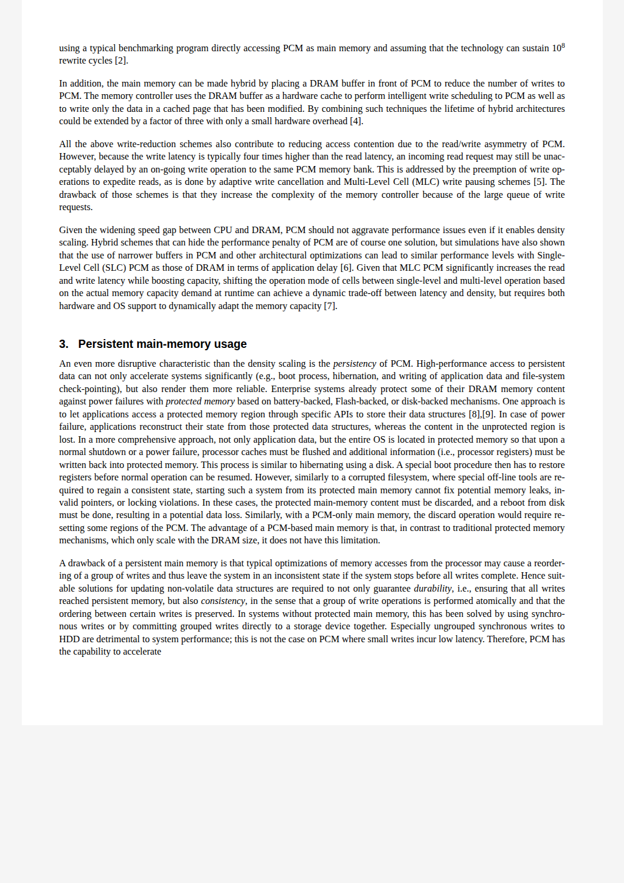using a typical benchmarking program directly accessing PCM as main memory and assuming that the technology can sustain 108 rewrite cycles [2].
In addition, the main memory can be made hybrid by placing a DRAM buffer in front of PCM to reduce the number of writes to PCM. The memory controller uses the DRAM buffer as a hardware cache to perform intelligent write scheduling to PCM as well as to write only the data in a cached page that has been modified. By combining such techniques the lifetime of hybrid architectures could be extended by a factor of three with only a small hardware overhead [4].
All the above write-reduction schemes also contribute to reducing access contention due to the read/write asymmetry of PCM. However, because the write latency is typically four times higher than the read latency, an incoming read request may still be unacceptably delayed by an on-going write operation to the same PCM memory bank. This is addressed by the preemption of write operations to expedite reads, as is done by adaptive write cancellation and Multi-Level Cell (MLC) write pausing schemes [5]. The drawback of those schemes is that they increase the complexity of the memory controller because of the large queue of write requests.
Given the widening speed gap between CPU and DRAM, PCM should not aggravate performance issues even if it enables density scaling. Hybrid schemes that can hide the performance penalty of PCM are of course one solution, but simulations have also shown that the use of narrower buffers in PCM and other architectural optimizations can lead to similar performance levels with Single-Level Cell (SLC) PCM as those of DRAM in terms of application delay [6]. Given that MLC PCM significantly increases the read and write latency while boosting capacity, shifting the operation mode of cells between single-level and multi-level operation based on the actual memory capacity demand at runtime can achieve a dynamic trade-off between latency and density, but requires both hardware and OS support to dynamically adapt the memory capacity [7].
3. Persistent main-memory usage
An even more disruptive characteristic than the density scaling is the persistency of PCM. High-performance access to persistent data can not only accelerate systems significantly (e.g., boot process, hibernation, and writing of application data and file-system check-pointing), but also render them more reliable. Enterprise systems already protect some of their DRAM memory content against power failures with protected memory based on battery-backed, Flash-backed, or disk-backed mechanisms. One approach is to let applications access a protected memory region through specific APIs to store their data structures [8],[9]. In case of power failure, applications reconstruct their state from those protected data structures, whereas the content in the unprotected region is lost. In a more comprehensive approach, not only application data, but the entire OS is located in protected memory so that upon a normal shutdown or a power failure, processor caches must be flushed and additional information (i.e., processor registers) must be written back into protected memory. This process is similar to hibernating using a disk. A special boot procedure then has to restore registers before normal operation can be resumed. However, similarly to a corrupted filesystem, where special off-line tools are required to regain a consistent state, starting such a system from its protected main memory cannot fix potential memory leaks, invalid pointers, or locking violations. In these cases, the protected main-memory content must be discarded, and a reboot from disk must be done, resulting in a potential data loss. Similarly, with a PCM-only main memory, the discard operation would require resetting some regions of the PCM. The advantage of a PCM-based main memory is that, in contrast to traditional protected memory mechanisms, which only scale with the DRAM size, it does not have this limitation.
A drawback of a persistent main memory is that typical optimizations of memory accesses from the processor may cause a reordering of a group of writes and thus leave the system in an inconsistent state if the system stops before all writes complete. Hence suitable solutions for updating non-volatile data structures are required to not only guarantee durability, i.e., ensuring that all writes reached persistent memory, but also consistency, in the sense that a group of write operations is performed atomically and that the ordering between certain writes is preserved. In systems without protected main memory, this has been solved by using synchronous writes or by committing grouped writes directly to a storage device together. Especially ungrouped synchronous writes to HDD are detrimental to system performance; this is not the case on PCM where small writes incur low latency. Therefore, PCM has the capability to accelerate